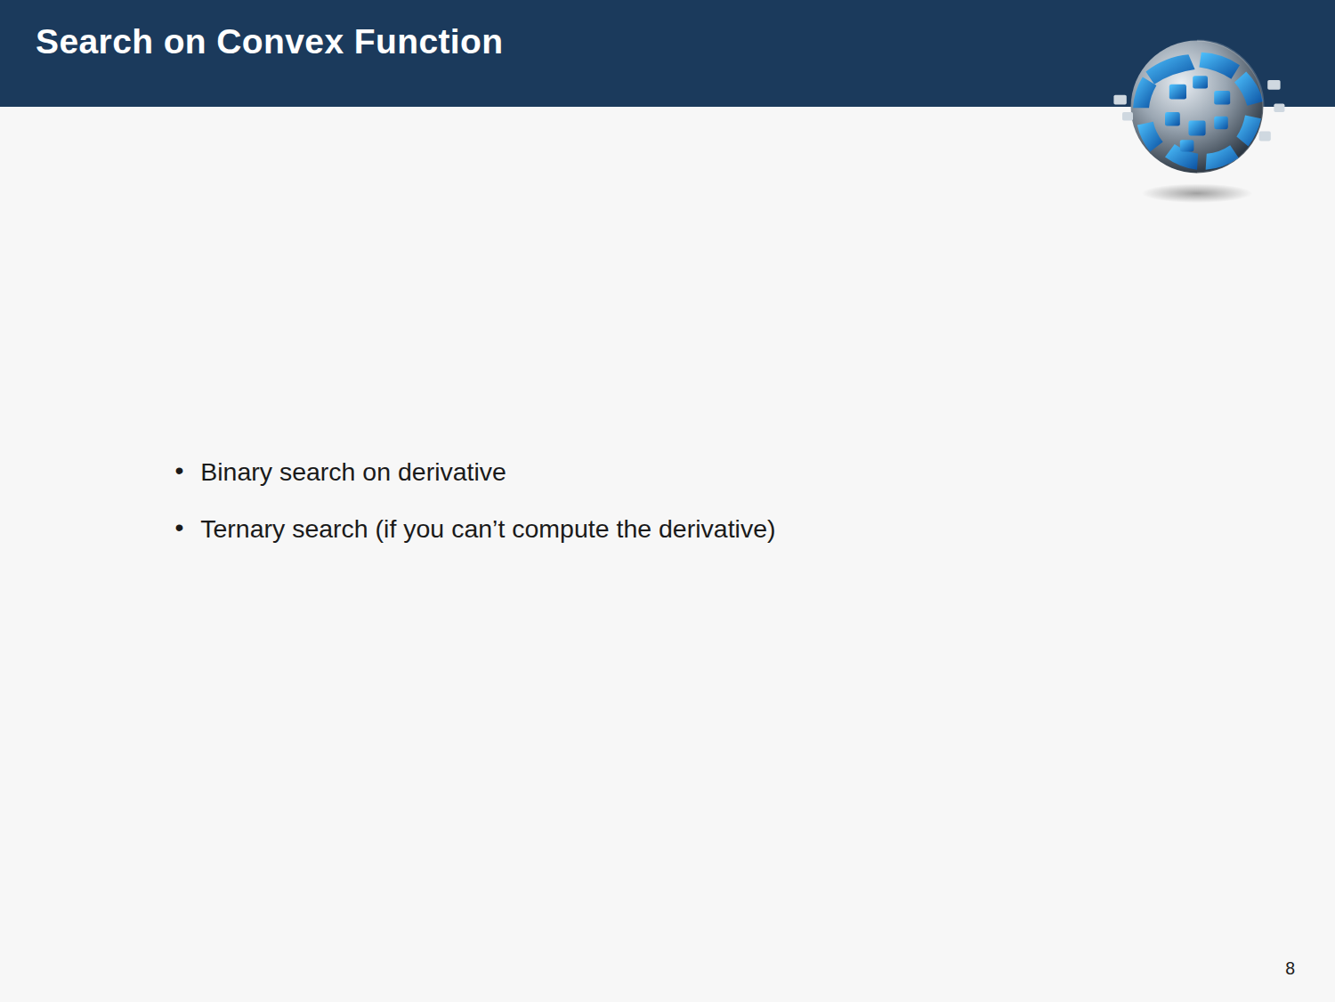Search on Convex Function
Binary search on derivative
Ternary search (if you can’t compute the derivative)
8